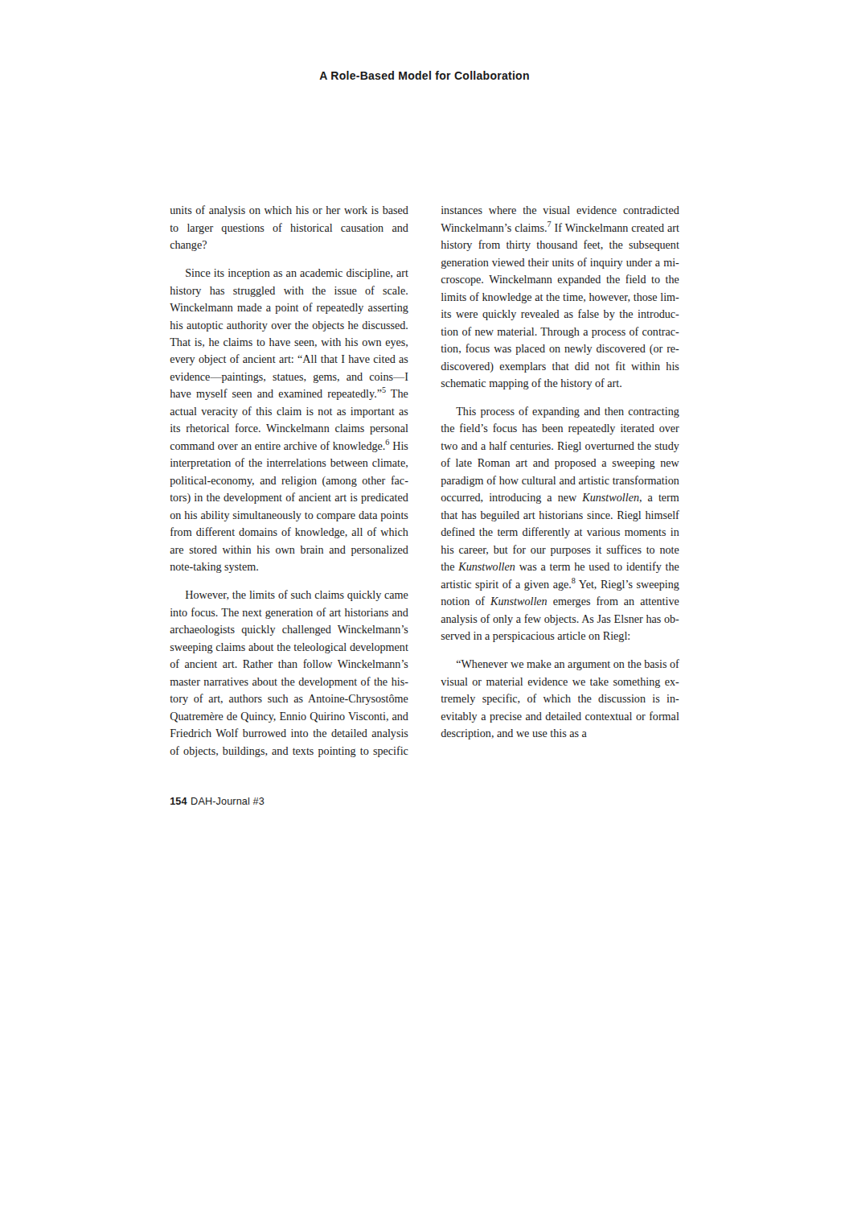A Role-Based Model for Collaboration
units of analysis on which his or her work is based to larger questions of historical causation and change?
Since its inception as an academic discipline, art history has struggled with the issue of scale. Winckelmann made a point of repeatedly asserting his autoptic authority over the objects he discussed. That is, he claims to have seen, with his own eyes, every object of ancient art: “All that I have cited as evidence—paintings, statues, gems, and coins—I have myself seen and examined repeatedly.”5 The actual veracity of this claim is not as important as its rhetorical force. Winckelmann claims personal command over an entire archive of knowledge.6 His interpretation of the interrelations between climate, political-economy, and religion (among other factors) in the development of ancient art is predicated on his ability simultaneously to compare data points from different domains of knowledge, all of which are stored within his own brain and personalized note-taking system.
However, the limits of such claims quickly came into focus. The next generation of art historians and archaeologists quickly challenged Winckelmann’s sweeping claims about the teleological development of ancient art. Rather than follow Winckelmann’s master narratives about the development of the history of art, authors such as Antoine-Chrysostôme Quatremère de Quincy, Ennio Quirino Visconti, and Friedrich Wolf burrowed into the detailed analysis of objects, buildings, and texts pointing to specific instances where the visual evidence contradicted Winckelmann’s claims.7 If Winckelmann created art history from thirty thousand feet, the subsequent generation viewed their units of inquiry under a microscope. Winckelmann expanded the field to the limits of knowledge at the time, however, those limits were quickly revealed as false by the introduction of new material. Through a process of contraction, focus was placed on newly discovered (or re-discovered) exemplars that did not fit within his schematic mapping of the history of art.
This process of expanding and then contracting the field’s focus has been repeatedly iterated over two and a half centuries. Riegl overturned the study of late Roman art and proposed a sweeping new paradigm of how cultural and artistic transformation occurred, introducing a new Kunstwollen, a term that has beguiled art historians since. Riegl himself defined the term differently at various moments in his career, but for our purposes it suffices to note the Kunstwollen was a term he used to identify the artistic spirit of a given age.8 Yet, Riegl’s sweeping notion of Kunstwollen emerges from an attentive analysis of only a few objects. As Jas Elsner has observed in a perspicacious article on Riegl:
“Whenever we make an argument on the basis of visual or material evidence we take something extremely specific, of which the discussion is inevitably a precise and detailed contextual or formal description, and we use this as a
154 DAH-Journal #3